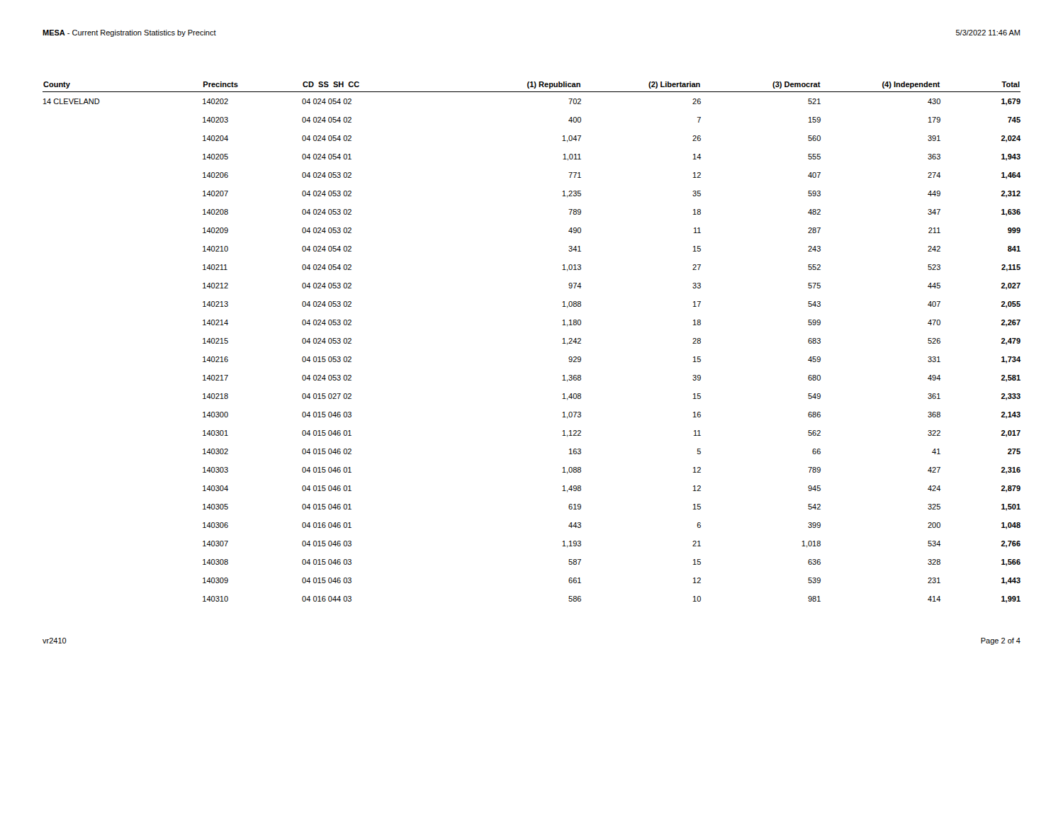MESA - Current Registration Statistics by Precinct
5/3/2022 11:46 AM
| County | Precincts | CD SS SH CC | (1) Republican | (2) Libertarian | (3) Democrat | (4) Independent | Total |
| --- | --- | --- | --- | --- | --- | --- | --- |
| 14 CLEVELAND | 140202 | 04 024 054 02 | 702 | 26 | 521 | 430 | 1,679 |
| | 140203 | 04 024 054 02 | 400 | 7 | 159 | 179 | 745 |
| | 140204 | 04 024 054 02 | 1,047 | 26 | 560 | 391 | 2,024 |
| | 140205 | 04 024 054 01 | 1,011 | 14 | 555 | 363 | 1,943 |
| | 140206 | 04 024 053 02 | 771 | 12 | 407 | 274 | 1,464 |
| | 140207 | 04 024 053 02 | 1,235 | 35 | 593 | 449 | 2,312 |
| | 140208 | 04 024 053 02 | 789 | 18 | 482 | 347 | 1,636 |
| | 140209 | 04 024 053 02 | 490 | 11 | 287 | 211 | 999 |
| | 140210 | 04 024 054 02 | 341 | 15 | 243 | 242 | 841 |
| | 140211 | 04 024 054 02 | 1,013 | 27 | 552 | 523 | 2,115 |
| | 140212 | 04 024 053 02 | 974 | 33 | 575 | 445 | 2,027 |
| | 140213 | 04 024 053 02 | 1,088 | 17 | 543 | 407 | 2,055 |
| | 140214 | 04 024 053 02 | 1,180 | 18 | 599 | 470 | 2,267 |
| | 140215 | 04 024 053 02 | 1,242 | 28 | 683 | 526 | 2,479 |
| | 140216 | 04 015 053 02 | 929 | 15 | 459 | 331 | 1,734 |
| | 140217 | 04 024 053 02 | 1,368 | 39 | 680 | 494 | 2,581 |
| | 140218 | 04 015 027 02 | 1,408 | 15 | 549 | 361 | 2,333 |
| | 140300 | 04 015 046 03 | 1,073 | 16 | 686 | 368 | 2,143 |
| | 140301 | 04 015 046 01 | 1,122 | 11 | 562 | 322 | 2,017 |
| | 140302 | 04 015 046 02 | 163 | 5 | 66 | 41 | 275 |
| | 140303 | 04 015 046 01 | 1,088 | 12 | 789 | 427 | 2,316 |
| | 140304 | 04 015 046 01 | 1,498 | 12 | 945 | 424 | 2,879 |
| | 140305 | 04 015 046 01 | 619 | 15 | 542 | 325 | 1,501 |
| | 140306 | 04 016 046 01 | 443 | 6 | 399 | 200 | 1,048 |
| | 140307 | 04 015 046 03 | 1,193 | 21 | 1,018 | 534 | 2,766 |
| | 140308 | 04 015 046 03 | 587 | 15 | 636 | 328 | 1,566 |
| | 140309 | 04 015 046 03 | 661 | 12 | 539 | 231 | 1,443 |
| | 140310 | 04 016 044 03 | 586 | 10 | 981 | 414 | 1,991 |
vr2410
Page 2 of 4